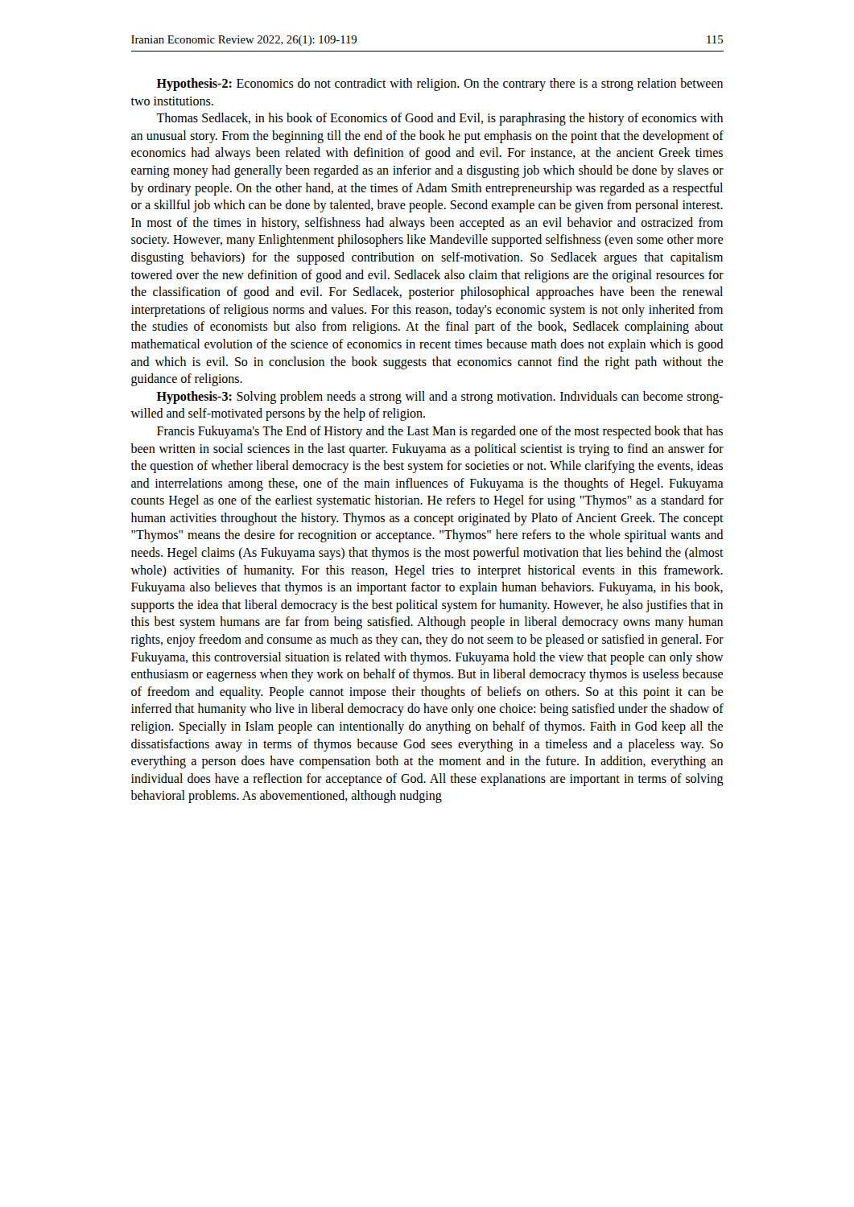Iranian Economic Review 2022, 26(1): 109-119
115
Hypothesis-2: Economics do not contradict with religion. On the contrary there is a strong relation between two institutions.
Thomas Sedlacek, in his book of Economics of Good and Evil, is paraphrasing the history of economics with an unusual story. From the beginning till the end of the book he put emphasis on the point that the development of economics had always been related with definition of good and evil. For instance, at the ancient Greek times earning money had generally been regarded as an inferior and a disgusting job which should be done by slaves or by ordinary people. On the other hand, at the times of Adam Smith entrepreneurship was regarded as a respectful or a skillful job which can be done by talented, brave people. Second example can be given from personal interest. In most of the times in history, selfishness had always been accepted as an evil behavior and ostracized from society. However, many Enlightenment philosophers like Mandeville supported selfishness (even some other more disgusting behaviors) for the supposed contribution on self-motivation. So Sedlacek argues that capitalism towered over the new definition of good and evil. Sedlacek also claim that religions are the original resources for the classification of good and evil. For Sedlacek, posterior philosophical approaches have been the renewal interpretations of religious norms and values. For this reason, today's economic system is not only inherited from the studies of economists but also from religions. At the final part of the book, Sedlacek complaining about mathematical evolution of the science of economics in recent times because math does not explain which is good and which is evil. So in conclusion the book suggests that economics cannot find the right path without the guidance of religions.
Hypothesis-3: Solving problem needs a strong will and a strong motivation. Indıviduals can become strong-willed and self-motivated persons by the help of religion.
Francis Fukuyama's The End of History and the Last Man is regarded one of the most respected book that has been written in social sciences in the last quarter. Fukuyama as a political scientist is trying to find an answer for the question of whether liberal democracy is the best system for societies or not. While clarifying the events, ideas and interrelations among these, one of the main influences of Fukuyama is the thoughts of Hegel. Fukuyama counts Hegel as one of the earliest systematic historian. He refers to Hegel for using "Thymos" as a standard for human activities throughout the history. Thymos as a concept originated by Plato of Ancient Greek. The concept "Thymos" means the desire for recognition or acceptance. "Thymos" here refers to the whole spiritual wants and needs. Hegel claims (As Fukuyama says) that thymos is the most powerful motivation that lies behind the (almost whole) activities of humanity. For this reason, Hegel tries to interpret historical events in this framework. Fukuyama also believes that thymos is an important factor to explain human behaviors. Fukuyama, in his book, supports the idea that liberal democracy is the best political system for humanity. However, he also justifies that in this best system humans are far from being satisfied. Although people in liberal democracy owns many human rights, enjoy freedom and consume as much as they can, they do not seem to be pleased or satisfied in general. For Fukuyama, this controversial situation is related with thymos. Fukuyama hold the view that people can only show enthusiasm or eagerness when they work on behalf of thymos. But in liberal democracy thymos is useless because of freedom and equality. People cannot impose their thoughts of beliefs on others. So at this point it can be inferred that humanity who live in liberal democracy do have only one choice: being satisfied under the shadow of religion. Specially in Islam people can intentionally do anything on behalf of thymos. Faith in God keep all the dissatisfactions away in terms of thymos because God sees everything in a timeless and a placeless way. So everything a person does have compensation both at the moment and in the future. In addition, everything an individual does have a reflection for acceptance of God. All these explanations are important in terms of solving behavioral problems. As abovementioned, although nudging